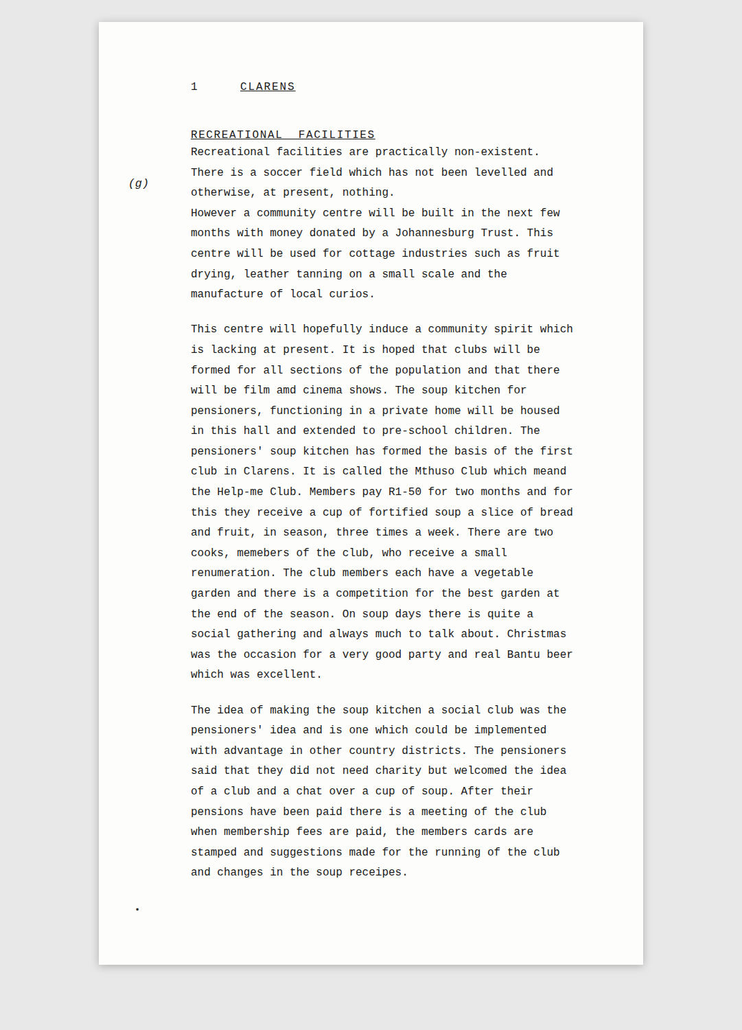1 CLARENS
(g)
RECREATIONAL FACILITIES
Recreational facilities are practically non-existent. There is a soccer field which has not been levelled and otherwise, at present, nothing.
However a community centre will be built in the next few months with money donated by a Johannesburg Trust. This centre will be used for cottage industries such as fruit drying, leather tanning on a small scale and the manufacture of local curios.
This centre will hopefully induce a community spirit which is lacking at present. It is hoped that clubs will be formed for all sections of the population and that there will be film amd cinema shows. The soup kitchen for pensioners, functioning in a private home will be housed in this hall and extended to pre-school children. The pensioners' soup kitchen has formed the basis of the first club in Clarens. It is called the Mthuso Club which meand the Help-me Club. Members pay R1-50 for two months and for this they receive a cup of fortified soup a slice of bread and fruit, in season, three times a week. There are two cooks, memebers of the club, who receive a small renumeration. The club members each have a vegetable garden and there is a competition for the best garden at the end of the season. On soup days there is quite a social gathering and always much to talk about. Christmas was the occasion for a very good party and real Bantu beer which was excellent.
The idea of making the soup kitchen a social club was the pensioners' idea and is one which could be implemented with advantage in other country districts. The pensioners said that they did not need charity but welcomed the idea of a club and a chat over a cup of soup. After their pensions have been paid there is a meeting of the club when membership fees are paid, the members cards are stamped and suggestions made for the running of the club and changes in the soup receipes.
•